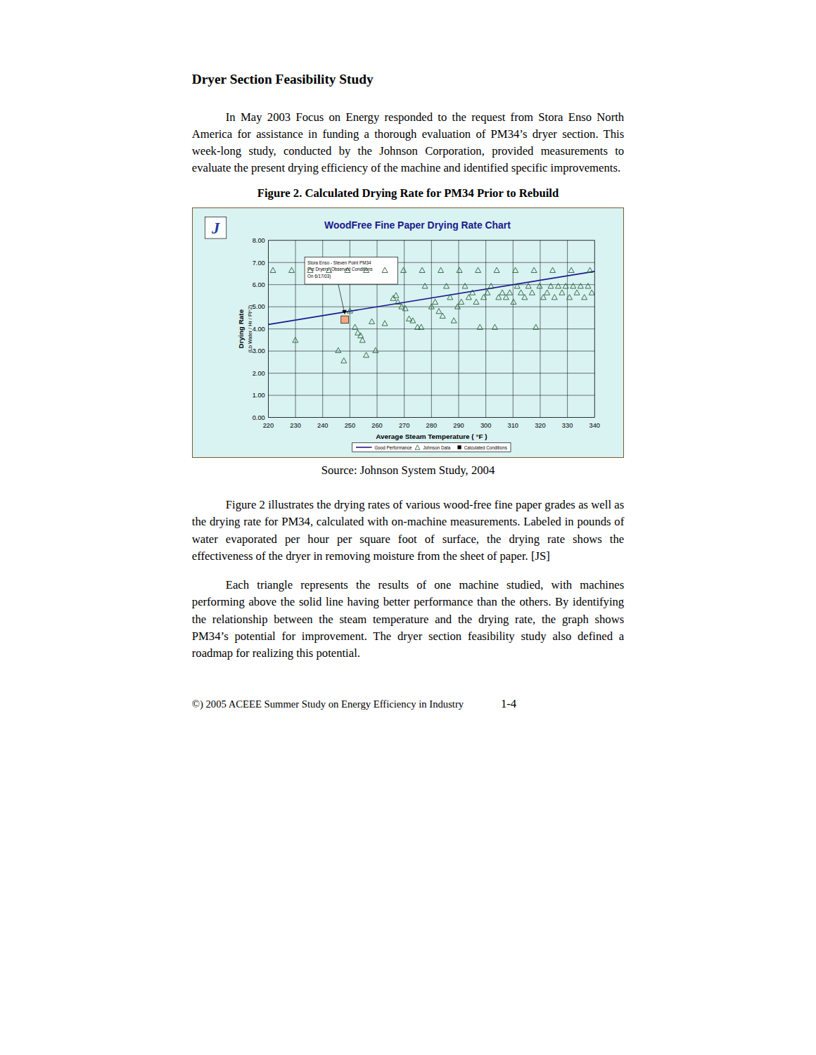Dryer Section Feasibility Study
In May 2003 Focus on Energy responded to the request from Stora Enso North America for assistance in funding a thorough evaluation of PM34’s dryer section. This week-long study, conducted by the Johnson Corporation, provided measurements to evaluate the present drying efficiency of the machine and identified specific improvements.
Figure 2. Calculated Drying Rate for PM34 Prior to Rebuild
J WoodFree Fine Paper Drying Rate Chart 8.00 7.00 6.00 5.00 4.00 3.00 2.00 1.00 0.00 220 230 240 250 260 270 280 290 300 310 320 330 340 Average Steam Temperature ( °F ) Drying Rate (Lb Water / Hr / Ft^2) Stora Enso - Steven Point PM34 Pre Dryers (Observed Conditions On 6/17/03) Good Performance Johnson Data Calculated Conditions
Source: Johnson System Study, 2004
Figure 2 illustrates the drying rates of various wood-free fine paper grades as well as the drying rate for PM34, calculated with on-machine measurements. Labeled in pounds of water evaporated per hour per square foot of surface, the drying rate shows the effectiveness of the dryer in removing moisture from the sheet of paper. [JS]
Each triangle represents the results of one machine studied, with machines performing above the solid line having better performance than the others. By identifying the relationship between the steam temperature and the drying rate, the graph shows PM34’s potential for improvement. The dryer section feasibility study also defined a roadmap for realizing this potential.
©) 2005 ACEEE Summer Study on Energy Efficiency in Industry
1-4